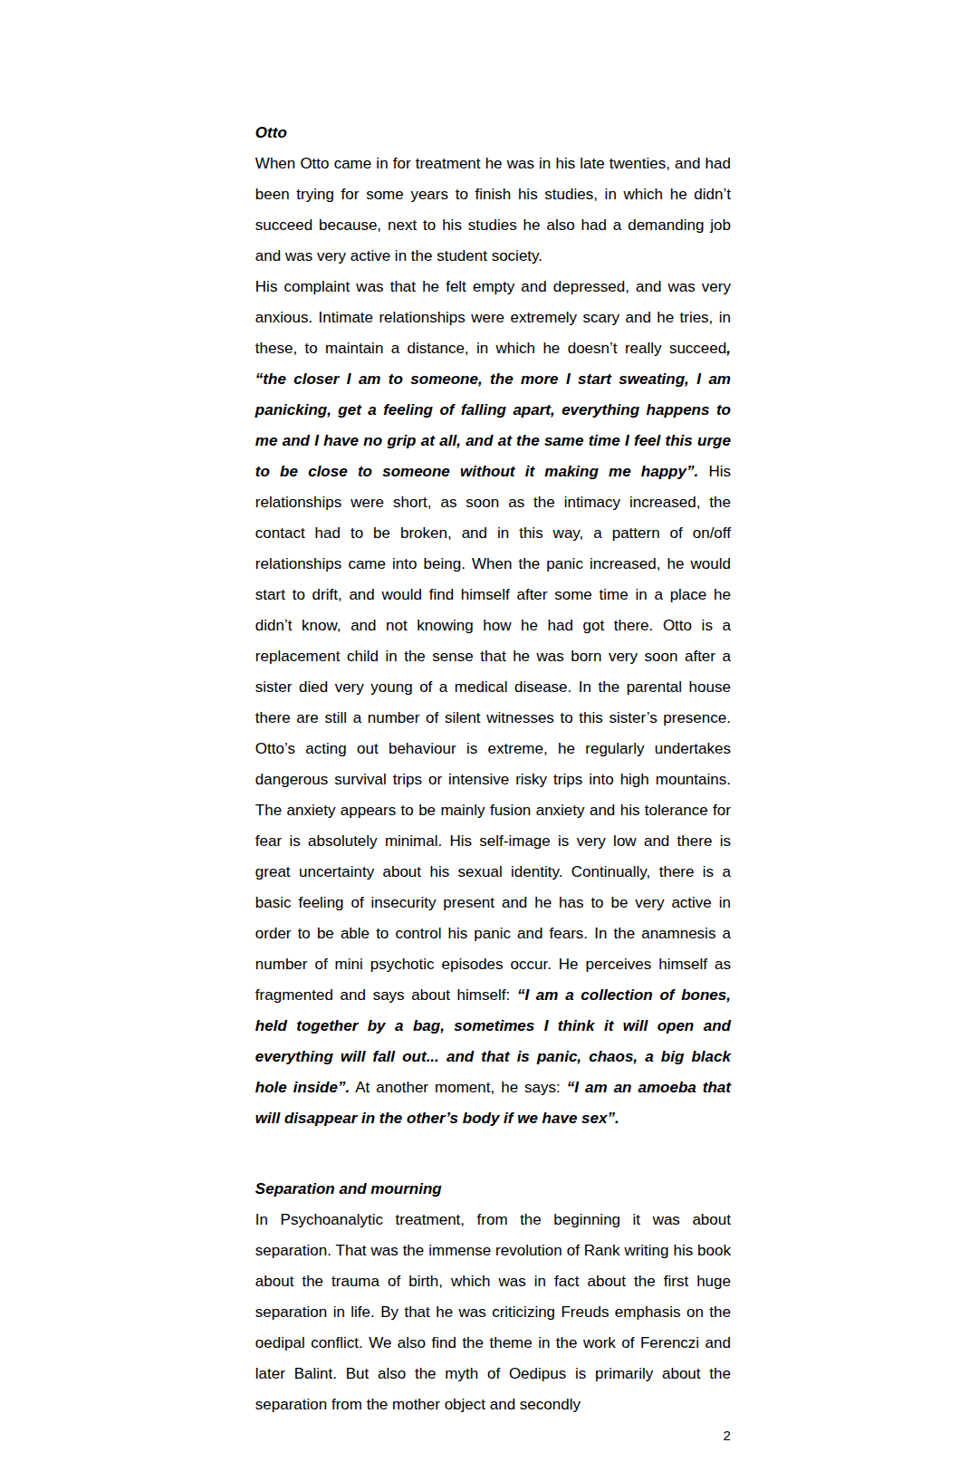Otto
When Otto came in for treatment he was in his late twenties, and had been trying for some years to finish his studies, in which he didn’t succeed because, next to his studies he also had a demanding job and was very active in the student society.
His complaint was that he felt empty and depressed, and was very anxious. Intimate relationships were extremely scary and he tries, in these, to maintain a distance, in which he doesn’t really succeed, “the closer I am to someone, the more I start sweating, I am panicking, get a feeling of falling apart, everything happens to me and I have no grip at all, and at the same time I feel this urge to be close to someone without it making me happy”. His relationships were short, as soon as the intimacy increased, the contact had to be broken, and in this way, a pattern of on/off relationships came into being. When the panic increased, he would start to drift, and would find himself after some time in a place he didn’t know, and not knowing how he had got there. Otto is a replacement child in the sense that he was born very soon after a sister died very young of a medical disease. In the parental house there are still a number of silent witnesses to this sister’s presence. Otto’s acting out behaviour is extreme, he regularly undertakes dangerous survival trips or intensive risky trips into high mountains. The anxiety appears to be mainly fusion anxiety and his tolerance for fear is absolutely minimal. His self-image is very low and there is great uncertainty about his sexual identity. Continually, there is a basic feeling of insecurity present and he has to be very active in order to be able to control his panic and fears. In the anamnesis a number of mini psychotic episodes occur. He perceives himself as fragmented and says about himself: “I am a collection of bones, held together by a bag, sometimes I think it will open and everything will fall out... and that is panic, chaos, a big black hole inside”. At another moment, he says: “I am an amoeba that will disappear in the other’s body if we have sex”.
Separation and mourning
In Psychoanalytic treatment, from the beginning it was about separation. That was the immense revolution of Rank writing his book about the trauma of birth, which was in fact about the first huge separation in life. By that he was criticizing Freuds emphasis on the oedipal conflict. We also find the theme in the work of Ferenczi and later Balint. But also the myth of Oedipus is primarily about the separation from the mother object and secondly
2